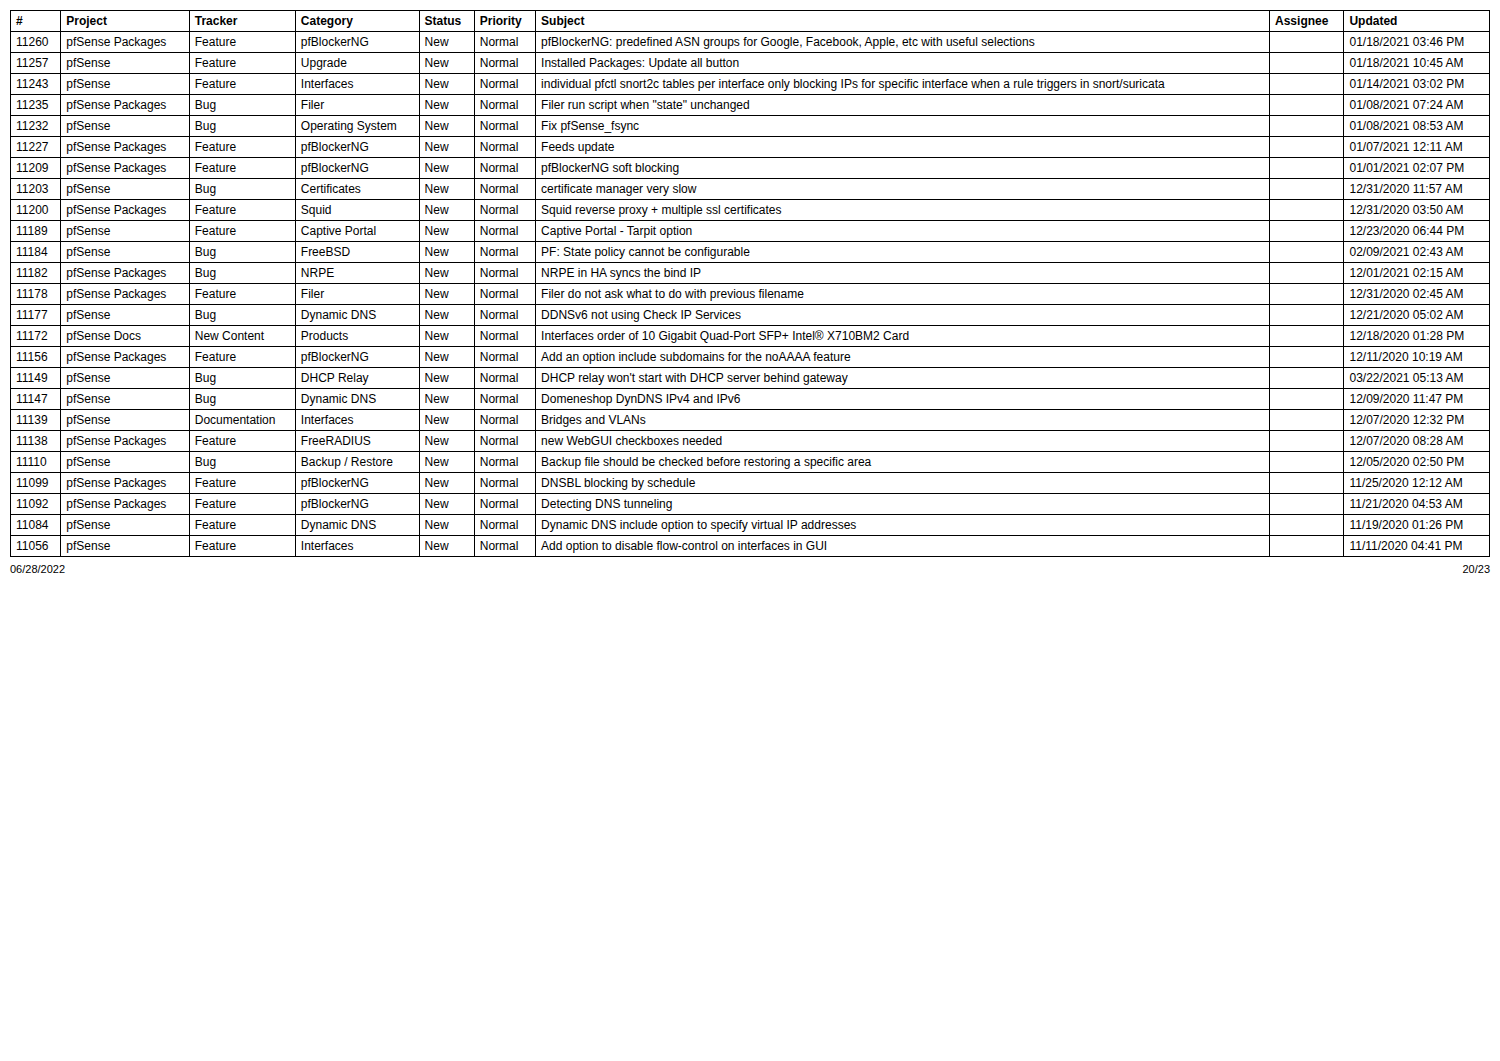| # | Project | Tracker | Category | Status | Priority | Subject | Assignee | Updated |
| --- | --- | --- | --- | --- | --- | --- | --- | --- |
| 11260 | pfSense Packages | Feature | pfBlockerNG | New | Normal | pfBlockerNG: predefined ASN groups for Google, Facebook, Apple, etc with useful selections | | 01/18/2021 03:46 PM |
| 11257 | pfSense | Feature | Upgrade | New | Normal | Installed Packages: Update all button | | 01/18/2021 10:45 AM |
| 11243 | pfSense | Feature | Interfaces | New | Normal | individual pfctl snort2c tables per interface only blocking IPs for specific interface when a rule triggers in snort/suricata | | 01/14/2021 03:02 PM |
| 11235 | pfSense Packages | Bug | Filer | New | Normal | Filer run script when "state" unchanged | | 01/08/2021 07:24 AM |
| 11232 | pfSense | Bug | Operating System | New | Normal | Fix pfSense_fsync | | 01/08/2021 08:53 AM |
| 11227 | pfSense Packages | Feature | pfBlockerNG | New | Normal | Feeds update | | 01/07/2021 12:11 AM |
| 11209 | pfSense Packages | Feature | pfBlockerNG | New | Normal | pfBlockerNG soft blocking | | 01/01/2021 02:07 PM |
| 11203 | pfSense | Bug | Certificates | New | Normal | certificate manager very slow | | 12/31/2020 11:57 AM |
| 11200 | pfSense Packages | Feature | Squid | New | Normal | Squid reverse proxy + multiple ssl certificates | | 12/31/2020 03:50 AM |
| 11189 | pfSense | Feature | Captive Portal | New | Normal | Captive Portal - Tarpit option | | 12/23/2020 06:44 PM |
| 11184 | pfSense | Bug | FreeBSD | New | Normal | PF: State policy cannot be configurable | | 02/09/2021 02:43 AM |
| 11182 | pfSense Packages | Bug | NRPE | New | Normal | NRPE in HA syncs the bind IP | | 12/01/2021 02:15 AM |
| 11178 | pfSense Packages | Feature | Filer | New | Normal | Filer do not ask what to do with previous filename | | 12/31/2020 02:45 AM |
| 11177 | pfSense | Bug | Dynamic DNS | New | Normal | DDNSv6 not using Check IP Services | | 12/21/2020 05:02 AM |
| 11172 | pfSense Docs | New Content | Products | New | Normal | Interfaces order of 10 Gigabit Quad-Port SFP+ Intel® X710BM2 Card | | 12/18/2020 01:28 PM |
| 11156 | pfSense Packages | Feature | pfBlockerNG | New | Normal | Add an option include subdomains for the noAAAA feature | | 12/11/2020 10:19 AM |
| 11149 | pfSense | Bug | DHCP Relay | New | Normal | DHCP relay won't start with DHCP server behind gateway | | 03/22/2021 05:13 AM |
| 11147 | pfSense | Bug | Dynamic DNS | New | Normal | Domeneshop DynDNS IPv4 and IPv6 | | 12/09/2020 11:47 PM |
| 11139 | pfSense | Documentation | Interfaces | New | Normal | Bridges and VLANs | | 12/07/2020 12:32 PM |
| 11138 | pfSense Packages | Feature | FreeRADIUS | New | Normal | new WebGUI checkboxes needed | | 12/07/2020 08:28 AM |
| 11110 | pfSense | Bug | Backup / Restore | New | Normal | Backup file should be checked before restoring a specific area | | 12/05/2020 02:50 PM |
| 11099 | pfSense Packages | Feature | pfBlockerNG | New | Normal | DNSBL blocking by schedule | | 11/25/2020 12:12 AM |
| 11092 | pfSense Packages | Feature | pfBlockerNG | New | Normal | Detecting DNS tunneling | | 11/21/2020 04:53 AM |
| 11084 | pfSense | Feature | Dynamic DNS | New | Normal | Dynamic DNS include option to specify virtual IP addresses | | 11/19/2020 01:26 PM |
| 11056 | pfSense | Feature | Interfaces | New | Normal | Add option to disable flow-control on interfaces in GUI | | 11/11/2020 04:41 PM |
06/28/2022 20/23